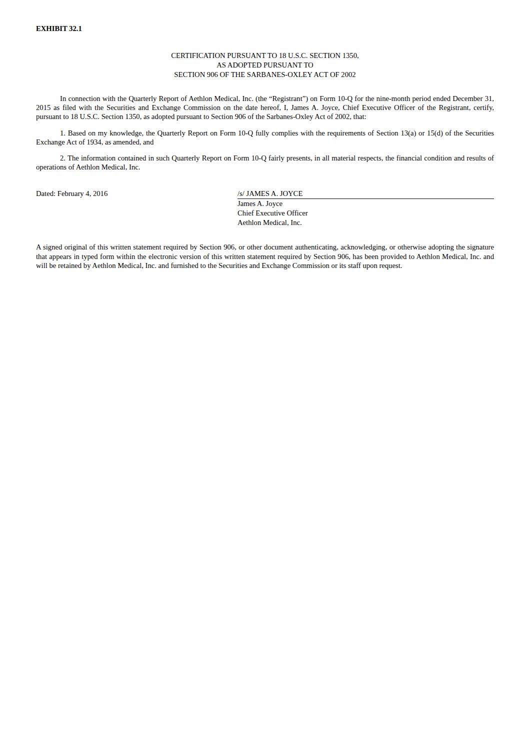EXHIBIT 32.1
CERTIFICATION PURSUANT TO 18 U.S.C. SECTION 1350,
AS ADOPTED PURSUANT TO
SECTION 906 OF THE SARBANES-OXLEY ACT OF 2002
In connection with the Quarterly Report of Aethlon Medical, Inc. (the “Registrant”) on Form 10-Q for the nine-month period ended December 31, 2015 as filed with the Securities and Exchange Commission on the date hereof, I, James A. Joyce, Chief Executive Officer of the Registrant, certify, pursuant to 18 U.S.C. Section 1350, as adopted pursuant to Section 906 of the Sarbanes-Oxley Act of 2002, that:
1. Based on my knowledge, the Quarterly Report on Form 10-Q fully complies with the requirements of Section 13(a) or 15(d) of the Securities Exchange Act of 1934, as amended, and
2. The information contained in such Quarterly Report on Form 10-Q fairly presents, in all material respects, the financial condition and results of operations of Aethlon Medical, Inc.
| Dated: February 4, 2016 | /s/ JAMES A. JOYCE James A. Joyce Chief Executive Officer Aethlon Medical, Inc. |
A signed original of this written statement required by Section 906, or other document authenticating, acknowledging, or otherwise adopting the signature that appears in typed form within the electronic version of this written statement required by Section 906, has been provided to Aethlon Medical, Inc. and will be retained by Aethlon Medical, Inc. and furnished to the Securities and Exchange Commission or its staff upon request.